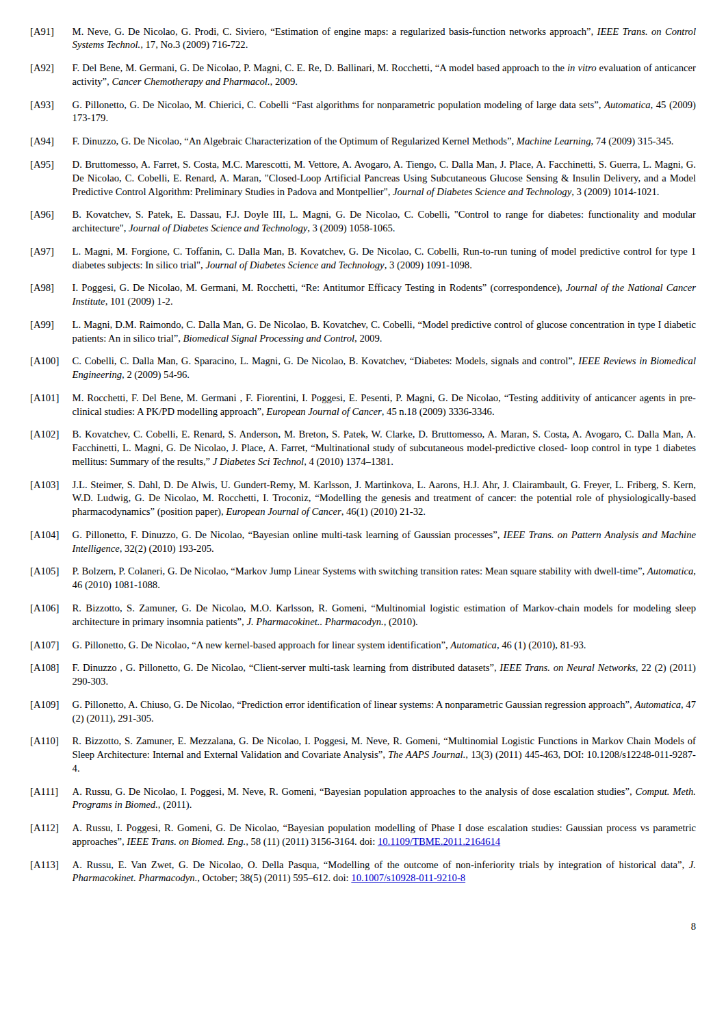| [A91] | M. Neve, G. De Nicolao, G. Prodi, C. Siviero, “Estimation of engine maps: a regularized basis-function networks approach”, IEEE Trans. on Control Systems Technol., 17, No.3 (2009) 716-722. |
| [A92] | F. Del Bene, M. Germani, G. De Nicolao, P. Magni, C. E. Re, D. Ballinari, M. Rocchetti, “A model based approach to the in vitro evaluation of anticancer activity”, Cancer Chemotherapy and Pharmacol. , 2009. |
| [A93] | G. Pillonetto, G. De Nicolao, M. Chierici, C. Cobelli “Fast algorithms for nonparametric population modeling of large data sets”, Automatica , 45 (2009) 173-179. |
| [A94] | F. Dinuzzo, G. De Nicolao, “An Algebraic Characterization of the Optimum of Regularized Kernel Methods”, Machine Learning , 74 (2009) 315-345. |
| [A95] | D. Bruttomesso, A. Farret, S. Costa, M.C. Marescotti, M. Vettore, A. Avogaro, A. Tiengo, C. Dalla Man, J. Place, A. Facchinetti, S. Guerra, L. Magni, G. De Nicolao, C. Cobelli, E. Renard, A. Maran, "Closed-Loop Artificial Pancreas Using Subcutaneous Glucose Sensing & Insulin Delivery, and a Model Predictive Control Algorithm: Preliminary Studies in Padova and Montpellier", Journal of Diabetes Science and Technology , 3 (2009) 1014-1021. |
| [A96] | B. Kovatchev, S. Patek, E. Dassau, F.J. Doyle III, L. Magni, G. De Nicolao, C. Cobelli, "Control to range for diabetes: functionality and modular architecture", Journal of Diabetes Science and Technology , 3 (2009) 1058-1065. |
| [A97] | L. Magni, M. Forgione, C. Toffanin, C. Dalla Man, B. Kovatchev, G. De Nicolao, C. Cobelli, Run-to-run tuning of model predictive control for type 1 diabetes subjects: In silico trial", Journal of Diabetes Science and Technology , 3 (2009) 1091-1098. |
| [A98] | I. Poggesi, G. De Nicolao, M. Germani, M. Rocchetti, “Re: Antitumor Efficacy Testing in Rodents” (correspondence), Journal of the National Cancer Institute , 101 (2009) 1-2. |
| [A99] | L. Magni, D.M. Raimondo, C. Dalla Man, G. De Nicolao, B. Kovatchev, C. Cobelli, “Model predictive control of glucose concentration in type I diabetic patients: An in silico trial”, Biomedical Signal Processing and Control , 2009. |
| [A100] | C. Cobelli, C. Dalla Man, G. Sparacino, L. Magni, G. De Nicolao, B. Kovatchev, “Diabetes: Models, signals and control”, IEEE Reviews in Biomedical Engineering , 2 (2009) 54-96. |
| [A101] | M. Rocchetti, F. Del Bene, M. Germani , F. Fiorentini, I. Poggesi, E. Pesenti, P. Magni, G. De Nicolao, “Testing additivity of anticancer agents in pre-clinical studies: A PK/PD modelling approach”, European Journal of Cancer , 45 n.18 (2009) 3336-3346. |
| [A102] | B. Kovatchev, C. Cobelli, E. Renard, S. Anderson, M. Breton, S. Patek, W. Clarke, D. Bruttomesso, A. Maran, S. Costa, A. Avogaro, C. Dalla Man, A. Facchinetti, L. Magni, G. De Nicolao, J. Place, A. Farret, “Multinational study of subcutaneous model-predictive closed- loop control in type 1 diabetes mellitus: Summary of the results,” J Diabetes Sci Technol , 4 (2010) 1374–1381. |
| [A103] | J.L. Steimer, S. Dahl, D. De Alwis, U. Gundert-Remy, M. Karlsson, J. Martinkova, L. Aarons, H.J. Ahr, J. Clairambault, G. Freyer, L. Friberg, S. Kern, W.D. Ludwig, G. De Nicolao, M. Rocchetti, I. Troconiz, “Modelling the genesis and treatment of cancer: the potential role of physiologically-based pharmacodynamics” (position paper), European Journal of Cancer , 46(1) (2010) 21-32. |
| [A104] | G. Pillonetto, F. Dinuzzo, G. De Nicolao, “Bayesian online multi-task learning of Gaussian processes”, IEEE Trans. on Pattern Analysis and Machine Intelligence , 32(2) (2010) 193-205. |
| [A105] | P. Bolzern, P. Colaneri, G. De Nicolao, “Markov Jump Linear Systems with switching transition rates: Mean square stability with dwell-time”, Automatica , 46 (2010) 1081-1088. |
| [A106] | R. Bizzotto, S. Zamuner, G. De Nicolao, M.O. Karlsson, R. Gomeni, “Multinomial logistic estimation of Markov-chain models for modeling sleep architecture in primary insomnia patients”, J. Pharmacokinet.. Pharmacodyn. , (2010). |
| [A107] | G. Pillonetto, G. De Nicolao, “A new kernel-based approach for linear system identification”, Automatica , 46 (1) (2010), 81-93. |
| [A108] | F. Dinuzzo , G. Pillonetto, G. De Nicolao, “Client-server multi-task learning from distributed datasets”, IEEE Trans. on Neural Networks , 22 (2) (2011) 290-303. |
| [A109] | G. Pillonetto, A. Chiuso, G. De Nicolao, “Prediction error identification of linear systems: A nonparametric Gaussian regression approach”, Automatica , 47 (2) (2011), 291-305. |
| [A110] | R. Bizzotto, S. Zamuner, E. Mezzalana, G. De Nicolao, I. Poggesi, M. Neve, R. Gomeni, “Multinomial Logistic Functions in Markov Chain Models of Sleep Architecture: Internal and External Validation and Covariate Analysis”, The AAPS Journal. , 13(3) (2011) 445-463, DOI: 10.1208/s12248-011-9287-4. |
| [A111] | A. Russu, G. De Nicolao, I. Poggesi, M. Neve, R. Gomeni, “Bayesian population approaches to the analysis of dose escalation studies”, Comput. Meth. Programs in Biomed. , (2011). |
| [A112] | A. Russu, I. Poggesi, R. Gomeni, G. De Nicolao, “Bayesian population modelling of Phase I dose escalation studies: Gaussian process vs parametric approaches”, IEEE Trans. on Biomed. Eng. , 58 (11) (2011) 3156-3164. doi: 10.1109/TBME.2011.2164614 |
| [A113] | A. Russu, E. Van Zwet, G. De Nicolao, O. Della Pasqua, “Modelling of the outcome of non-inferiority trials by integration of historical data”, J. Pharmacokinet. Pharmacodyn. , October; 38(5) (2011) 595–612. doi: 10.1007/s10928-011-9210-8 |
8